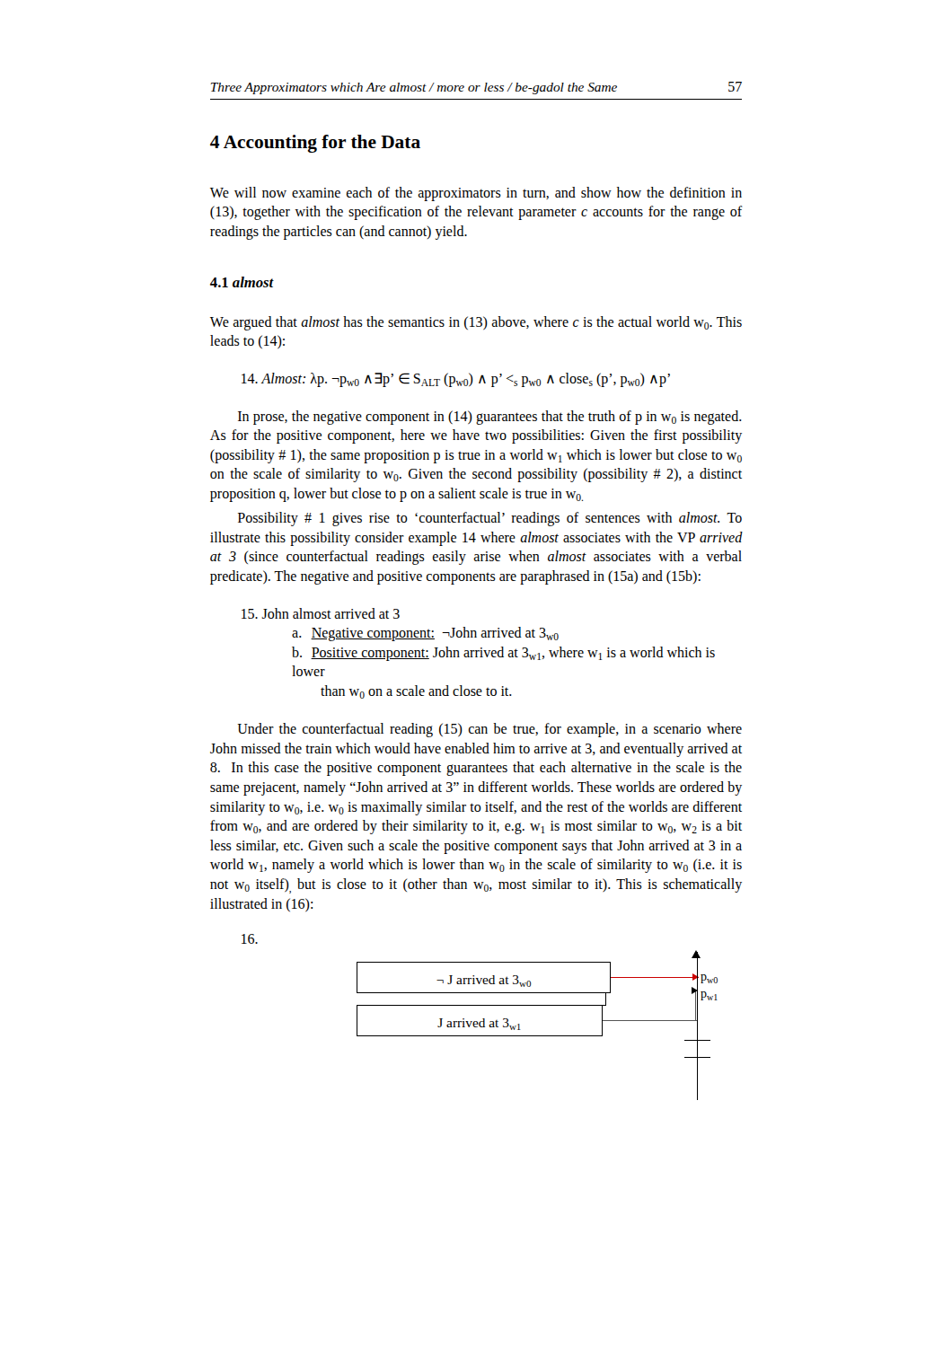Three Approximators which Are almost / more or less / be-gadol the Same 57
4 Accounting for the Data
We will now examine each of the approximators in turn, and show how the definition in (13), together with the specification of the relevant parameter c accounts for the range of readings the particles can (and cannot) yield.
4.1 almost
We argued that almost has the semantics in (13) above, where c is the actual world w0. This leads to (14):
14. Almost: λp. ¬pw0 ∧∃p’ ∈ SALT (pw0) ∧ p’ <s pw0 ∧ closes (p’, pw0) ∧p’
In prose, the negative component in (14) guarantees that the truth of p in w0 is negated. As for the positive component, here we have two possibilities: Given the first possibility (possibility # 1), the same proposition p is true in a world w1 which is lower but close to w0 on the scale of similarity to w0. Given the second possibility (possibility # 2), a distinct proposition q, lower but close to p on a salient scale is true in w0.
Possibility # 1 gives rise to ‘counterfactual’ readings of sentences with almost. To illustrate this possibility consider example 14 where almost associates with the VP arrived at 3 (since counterfactual readings easily arise when almost associates with a verbal predicate). The negative and positive components are paraphrased in (15a) and (15b):
15. John almost arrived at 3
a. Negative component: ¬John arrived at 3w0
b. Positive component: John arrived at 3w1, where w1 is a world which is lower
than w0 on a scale and close to it.
Under the counterfactual reading (15) can be true, for example, in a scenario where John missed the train which would have enabled him to arrive at 3, and eventually arrived at 8. In this case the positive component guarantees that each alternative in the scale is the same prejacent, namely “John arrived at 3” in different worlds. These worlds are ordered by similarity to w0, i.e. w0 is maximally similar to itself, and the rest of the worlds are different from w0, and are ordered by their similarity to it, e.g. w1 is most similar to w0, w2 is a bit less similar, etc. Given such a scale the positive component says that John arrived at 3 in a world w1, namely a world which is lower than w0 in the scale of similarity to w0 (i.e. it is not w0 itself), but is close to it (other than w0, most similar to it). This is schematically illustrated in (16):
16.
¬ J arrived at 3w0
J arrived at 3w1
pw0
pw1